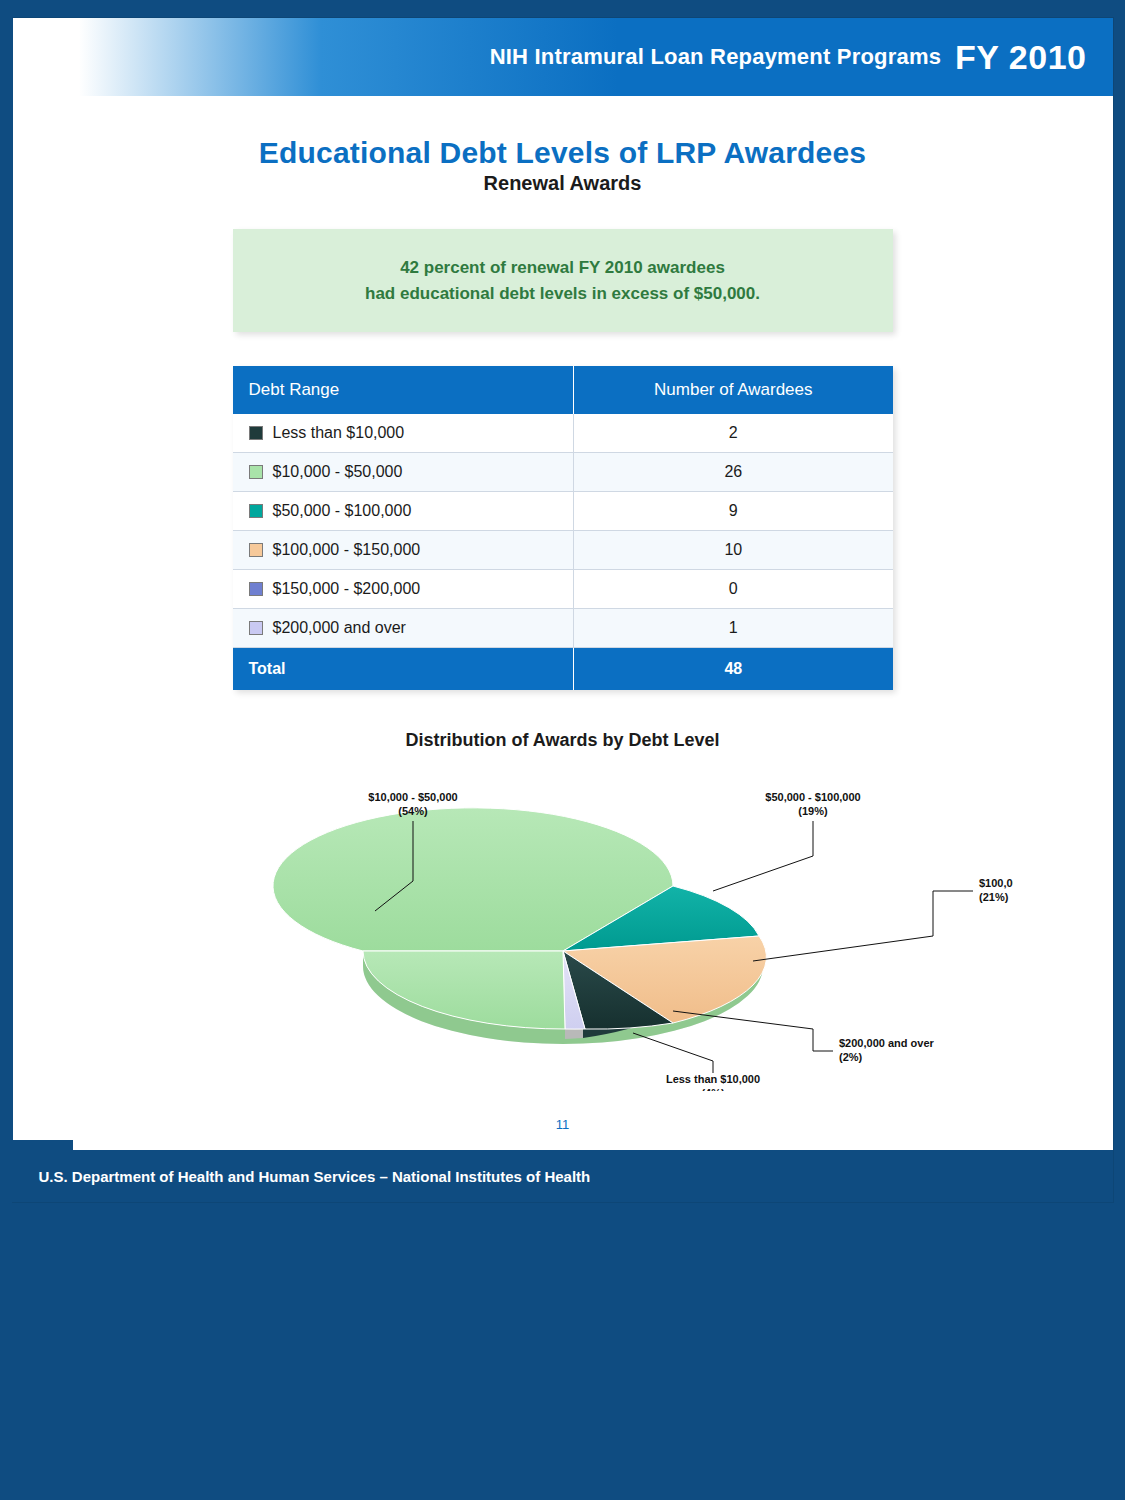NIH Intramural Loan Repayment Programs FY 2010
Educational Debt Levels of LRP Awardees
Renewal Awards
42 percent of renewal FY 2010 awardees
had educational debt levels in excess of $50,000.
| Debt Range | Number of Awardees |
| --- | --- |
| Less than $10,000 | 2 |
| $10,000 - $50,000 | 26 |
| $50,000 - $100,000 | 9 |
| $100,000 - $150,000 | 10 |
| $150,000 - $200,000 | 0 |
| $200,000 and over | 1 |
| Total | 48 |
Distribution of Awards by Debt Level
$10,000 - $50,000 (54%) $50,000 - $100,000 (19%) $100,000 - $150,000 (21%) $200,000 and over (2%) Less than $10,000 (4%)
11
U.S. Department of Health and Human Services – National Institutes of Health